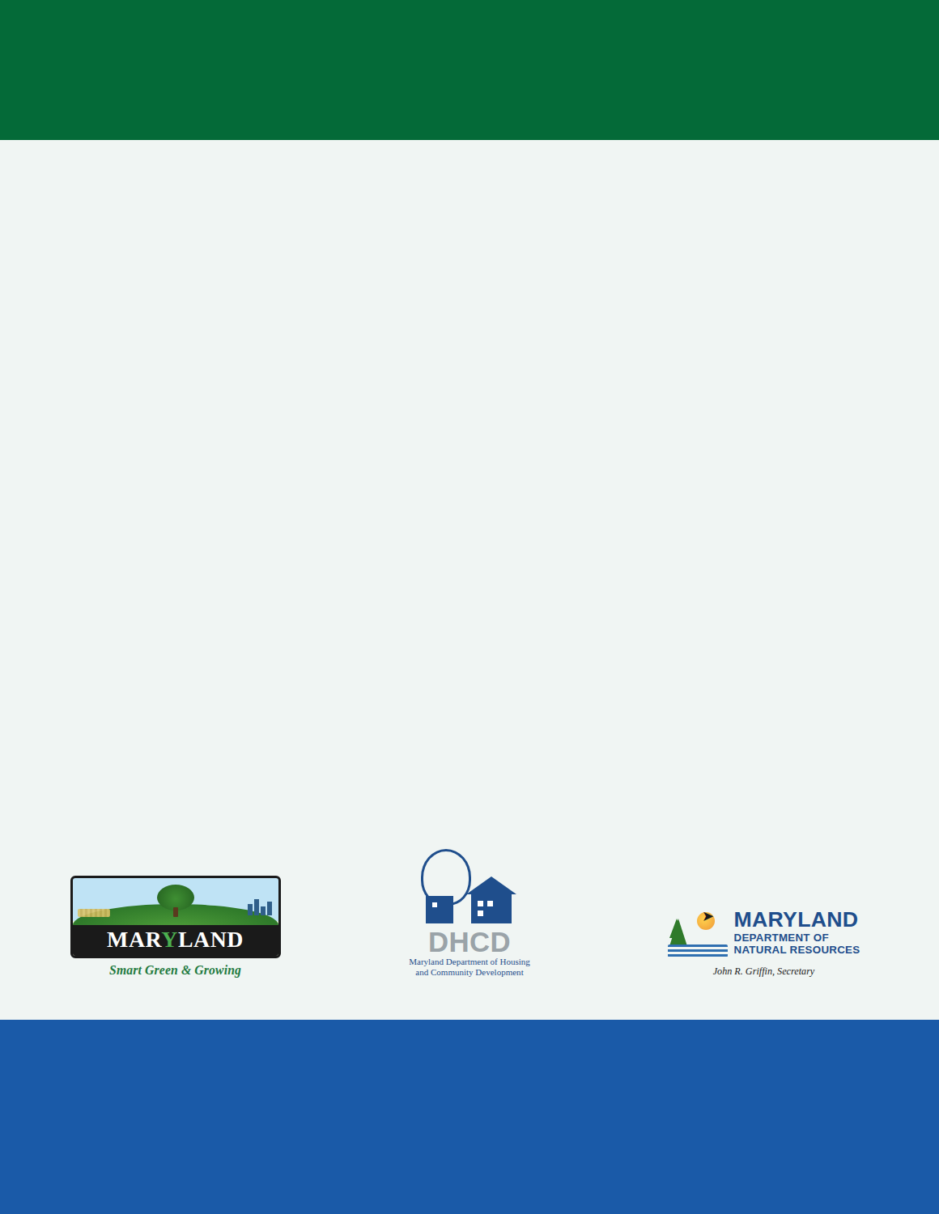MARYLAND
Smart Green & Growing
DHCD
Maryland Department of Housing
and Community Development
➤
MARYLAND DEPARTMENT OF NATURAL RESOURCES
John R. Griffin, Secretary